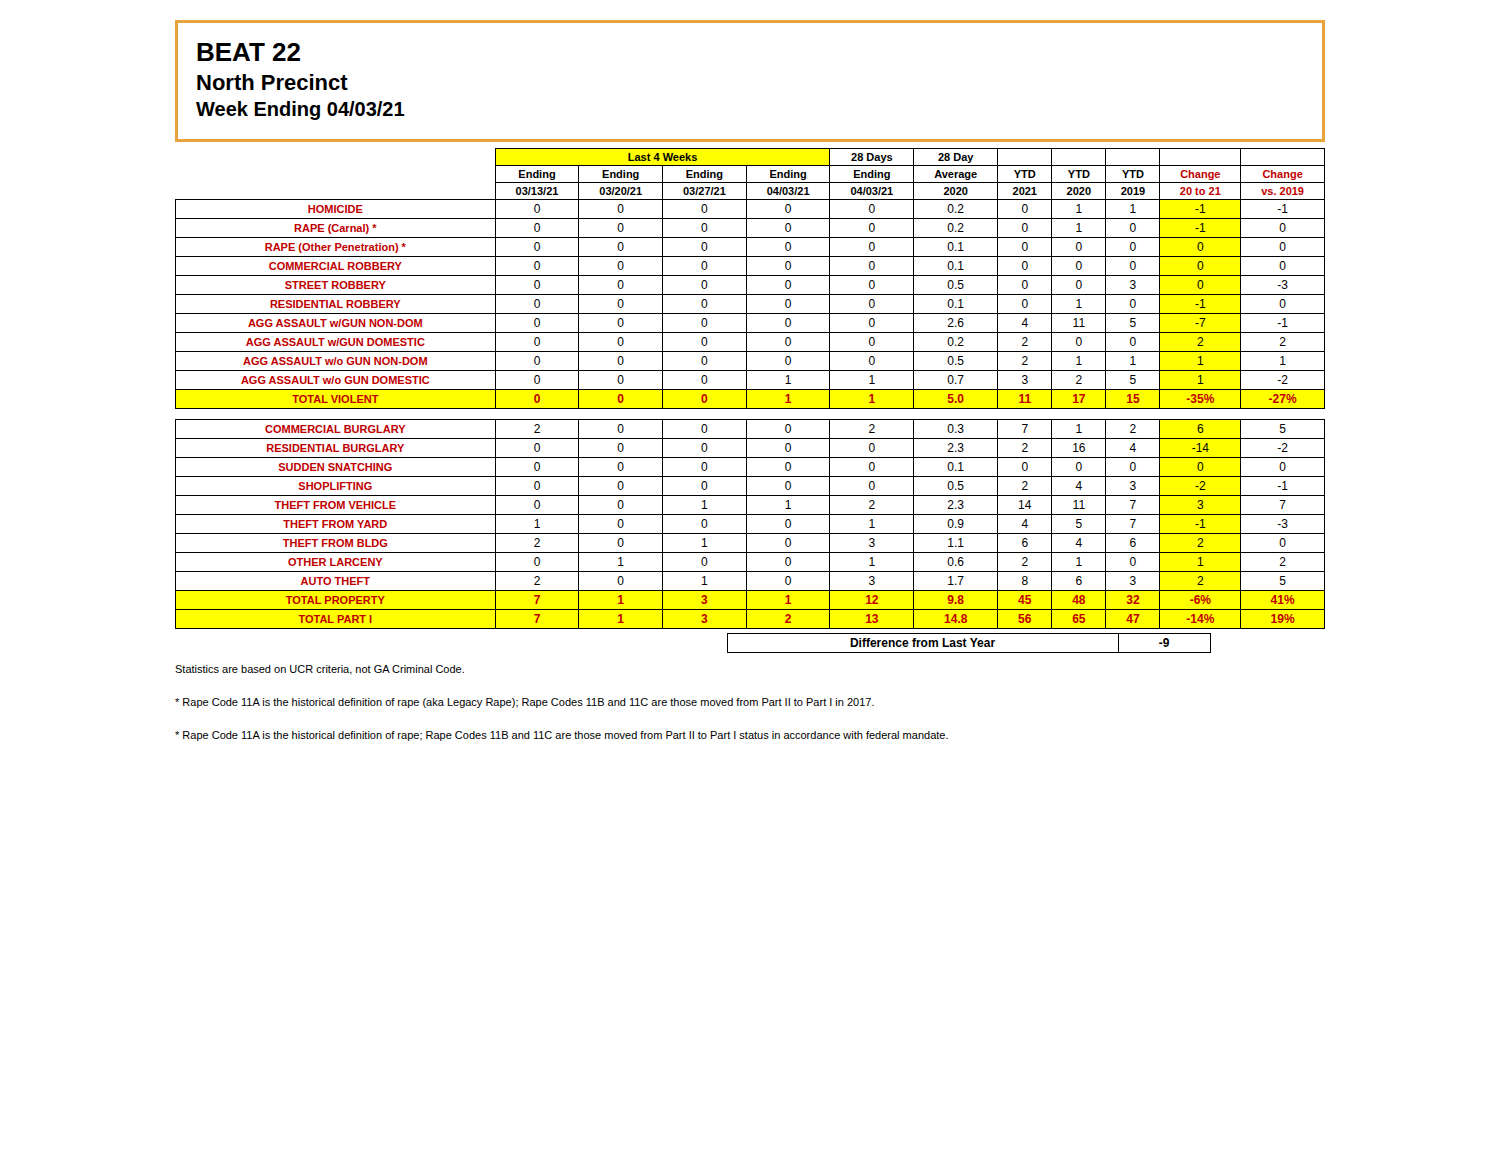BEAT 22
North Precinct
Week Ending 04/03/21
| | Last 4 Weeks | 28 Days | 28 Day | | | | | |
| --- | --- | --- | --- | --- | --- | --- | --- | --- |
| Ending | Ending | Ending | Ending | Ending | Average | YTD | YTD | YTD | Change | Change |
| 03/13/21 | 03/20/21 | 03/27/21 | 04/03/21 | 04/03/21 | 2020 | 2021 | 2020 | 2019 | 20 to 21 | vs. 2019 |
| HOMICIDE | 0 | 0 | 0 | 0 | 0 | 0.2 | 0 | 1 | 1 | -1 | -1 |
| RAPE (Carnal) * | 0 | 0 | 0 | 0 | 0 | 0.2 | 0 | 1 | 0 | -1 | 0 |
| RAPE (Other Penetration) * | 0 | 0 | 0 | 0 | 0 | 0.1 | 0 | 0 | 0 | 0 | 0 |
| COMMERCIAL ROBBERY | 0 | 0 | 0 | 0 | 0 | 0.1 | 0 | 0 | 0 | 0 | 0 |
| STREET ROBBERY | 0 | 0 | 0 | 0 | 0 | 0.5 | 0 | 0 | 3 | 0 | -3 |
| RESIDENTIAL ROBBERY | 0 | 0 | 0 | 0 | 0 | 0.1 | 0 | 1 | 0 | -1 | 0 |
| AGG ASSAULT w/GUN NON-DOM | 0 | 0 | 0 | 0 | 0 | 2.6 | 4 | 11 | 5 | -7 | -1 |
| AGG ASSAULT w/GUN DOMESTIC | 0 | 0 | 0 | 0 | 0 | 0.2 | 2 | 0 | 0 | 2 | 2 |
| AGG ASSAULT w/o GUN NON-DOM | 0 | 0 | 0 | 0 | 0 | 0.5 | 2 | 1 | 1 | 1 | 1 |
| AGG ASSAULT w/o GUN DOMESTIC | 0 | 0 | 0 | 1 | 1 | 0.7 | 3 | 2 | 5 | 1 | -2 |
| TOTAL VIOLENT | 0 | 0 | 0 | 1 | 1 | 5.0 | 11 | 17 | 15 | -35% | -27% |
| COMMERCIAL BURGLARY | 2 | 0 | 0 | 0 | 2 | 0.3 | 7 | 1 | 2 | 6 | 5 |
| RESIDENTIAL BURGLARY | 0 | 0 | 0 | 0 | 0 | 2.3 | 2 | 16 | 4 | -14 | -2 |
| SUDDEN SNATCHING | 0 | 0 | 0 | 0 | 0 | 0.1 | 0 | 0 | 0 | 0 | 0 |
| SHOPLIFTING | 0 | 0 | 0 | 0 | 0 | 0.5 | 2 | 4 | 3 | -2 | -1 |
| THEFT FROM VEHICLE | 0 | 0 | 1 | 1 | 2 | 2.3 | 14 | 11 | 7 | 3 | 7 |
| THEFT FROM YARD | 1 | 0 | 0 | 0 | 1 | 0.9 | 4 | 5 | 7 | -1 | -3 |
| THEFT FROM BLDG | 2 | 0 | 1 | 0 | 3 | 1.1 | 6 | 4 | 6 | 2 | 0 |
| OTHER LARCENY | 0 | 1 | 0 | 0 | 1 | 0.6 | 2 | 1 | 0 | 1 | 2 |
| AUTO THEFT | 2 | 0 | 1 | 0 | 3 | 1.7 | 8 | 6 | 3 | 2 | 5 |
| TOTAL PROPERTY | 7 | 1 | 3 | 1 | 12 | 9.8 | 45 | 48 | 32 | -6% | 41% |
| TOTAL PART I | 7 | 1 | 3 | 2 | 13 | 14.8 | 56 | 65 | 47 | -14% | 19% |
| | Difference from Last Year | -9 | |
Statistics are based on UCR criteria, not GA Criminal Code.
* Rape Code 11A is the historical definition of rape (aka Legacy Rape); Rape Codes 11B and 11C are those moved from Part II to Part I in 2017.
* Rape Code 11A is the historical definition of rape; Rape Codes 11B and 11C are those moved from Part II to Part I status in accordance with federal mandate.